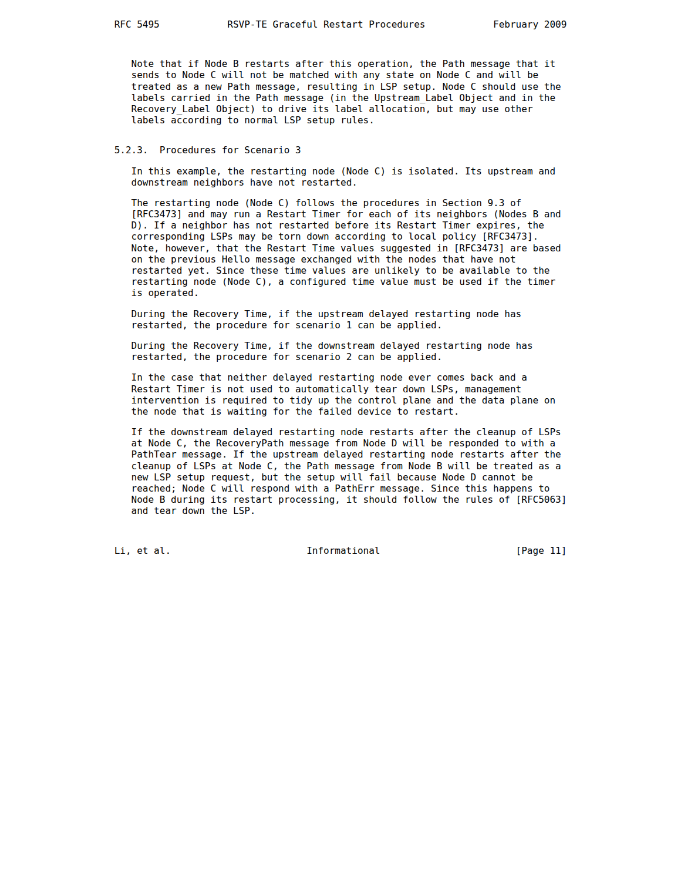RFC 5495 RSVP-TE Graceful Restart Procedures February 2009
Note that if Node B restarts after this operation, the Path message that it sends to Node C will not be matched with any state on Node C and will be treated as a new Path message, resulting in LSP setup. Node C should use the labels carried in the Path message (in the Upstream_Label Object and in the Recovery_Label Object) to drive its label allocation, but may use other labels according to normal LSP setup rules.
5.2.3. Procedures for Scenario 3
In this example, the restarting node (Node C) is isolated. Its upstream and downstream neighbors have not restarted.
The restarting node (Node C) follows the procedures in Section 9.3 of [RFC3473] and may run a Restart Timer for each of its neighbors (Nodes B and D). If a neighbor has not restarted before its Restart Timer expires, the corresponding LSPs may be torn down according to local policy [RFC3473]. Note, however, that the Restart Time values suggested in [RFC3473] are based on the previous Hello message exchanged with the nodes that have not restarted yet. Since these time values are unlikely to be available to the restarting node (Node C), a configured time value must be used if the timer is operated.
During the Recovery Time, if the upstream delayed restarting node has restarted, the procedure for scenario 1 can be applied.
During the Recovery Time, if the downstream delayed restarting node has restarted, the procedure for scenario 2 can be applied.
In the case that neither delayed restarting node ever comes back and a Restart Timer is not used to automatically tear down LSPs, management intervention is required to tidy up the control plane and the data plane on the node that is waiting for the failed device to restart.
If the downstream delayed restarting node restarts after the cleanup of LSPs at Node C, the RecoveryPath message from Node D will be responded to with a PathTear message. If the upstream delayed restarting node restarts after the cleanup of LSPs at Node C, the Path message from Node B will be treated as a new LSP setup request, but the setup will fail because Node D cannot be reached; Node C will respond with a PathErr message. Since this happens to Node B during its restart processing, it should follow the rules of [RFC5063] and tear down the LSP.
Li, et al. Informational [Page 11]